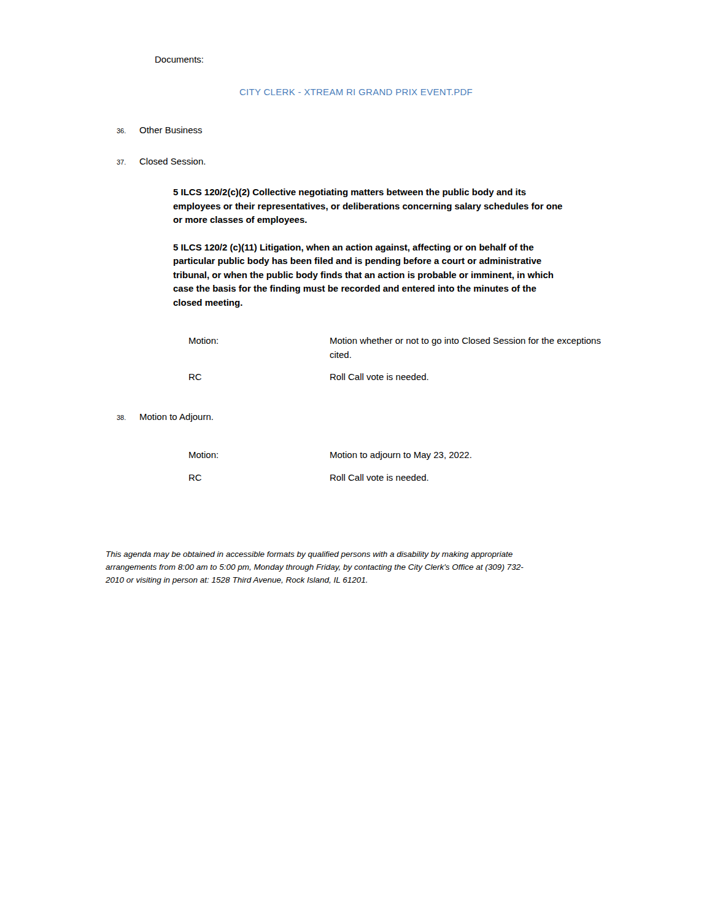Documents:
CITY CLERK - XTREAM RI GRAND PRIX EVENT.PDF
Other Business
Closed Session.
5 ILCS 120/2(c)(2) Collective negotiating matters between the public body and its employees or their representatives, or deliberations concerning salary schedules for one or more classes of employees.
5 ILCS 120/2 (c)(11) Litigation, when an action against, affecting or on behalf of the particular public body has been filed and is pending before a court or administrative tribunal, or when the public body finds that an action is probable or imminent, in which case the basis for the finding must be recorded and entered into the minutes of the closed meeting.
| Motion: | Motion whether or not to go into Closed Session for the exceptions cited. |
| RC | Roll Call vote is needed. |
Motion to Adjourn.
| Motion: | Motion to adjourn to May 23, 2022. |
| RC | Roll Call vote is needed. |
This agenda may be obtained in accessible formats by qualified persons with a disability by making appropriate arrangements from 8:00 am to 5:00 pm, Monday through Friday, by contacting the City Clerk's Office at (309) 732-2010 or visiting in person at: 1528 Third Avenue, Rock Island, IL 61201.